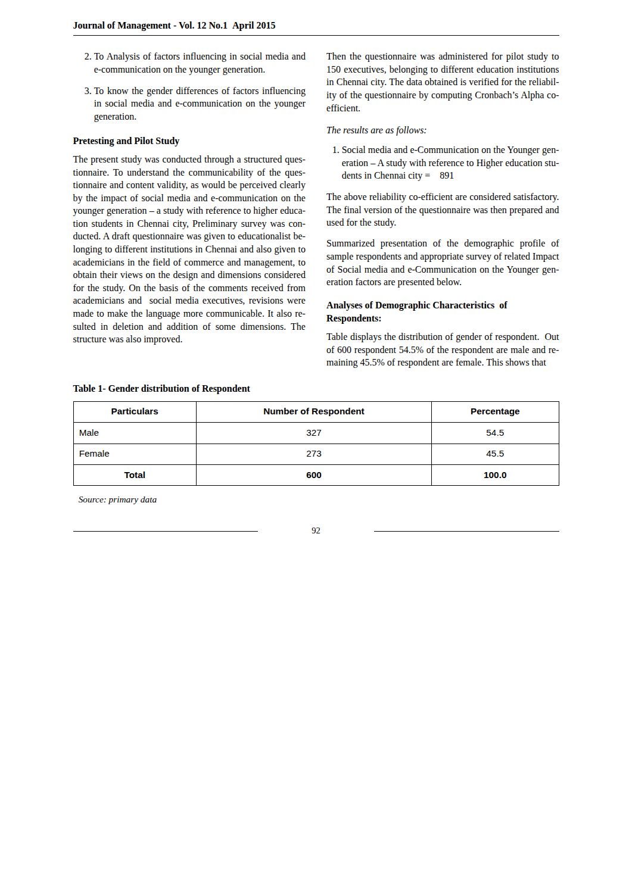Journal of Management - Vol. 12 No.1 April 2015
To Analysis of factors influencing in social media and e-communication on the younger generation.
To know the gender differences of factors influencing in social media and e-communication on the younger generation.
Pretesting and Pilot Study
The present study was conducted through a structured questionnaire. To understand the communicability of the questionnaire and content validity, as would be perceived clearly by the impact of social media and e-communication on the younger generation – a study with reference to higher education students in Chennai city, Preliminary survey was conducted. A draft questionnaire was given to educationalist belonging to different institutions in Chennai and also given to academicians in the field of commerce and management, to obtain their views on the design and dimensions considered for the study. On the basis of the comments received from academicians and social media executives, revisions were made to make the language more communicable. It also resulted in deletion and addition of some dimensions. The structure was also improved.
Then the questionnaire was administered for pilot study to 150 executives, belonging to different education institutions in Chennai city. The data obtained is verified for the reliability of the questionnaire by computing Cronbach’s Alpha co-efficient.
The results are as follows:
Social media and e-Communication on the Younger generation – A study with reference to Higher education students in Chennai city = 891
The above reliability co-efficient are considered satisfactory. The final version of the questionnaire was then prepared and used for the study.
Summarized presentation of the demographic profile of sample respondents and appropriate survey of related Impact of Social media and e-Communication on the Younger generation factors are presented below.
Analyses of Demographic Characteristics of Respondents:
Table displays the distribution of gender of respondent. Out of 600 respondent 54.5% of the respondent are male and remaining 45.5% of respondent are female. This shows that
Table 1- Gender distribution of Respondent
| Particulars | Number of Respondent | Percentage |
| --- | --- | --- |
| Male | 327 | 54.5 |
| Female | 273 | 45.5 |
| Total | 600 | 100.0 |
Source: primary data
92